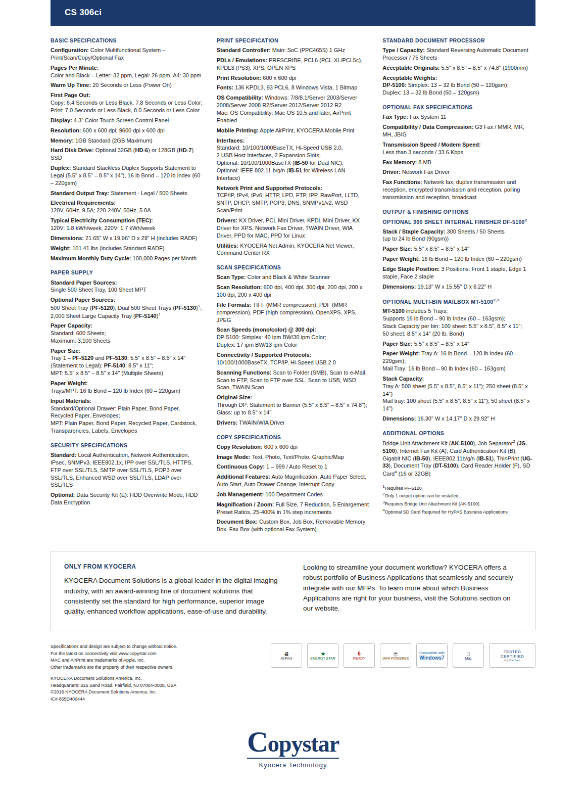CS 306ci
Basic Specifications
Configuration: Color Multifunctional System – Print/Scan/Copy/Optional Fax
Pages Per Minute:
Color and Black – Letter: 32 ppm, Legal: 26 ppm, A4: 30 ppm
Warm Up Time: 20 Seconds or Less (Power On)
First Page Out:
Copy: 6.4 Seconds or Less Black, 7.8 Seconds or Less Color;
Print: 7.0 Seconds or Less Black, 8.0 Seconds or Less Color
Display: 4.3" Color Touch Screen Control Panel
Resolution: 600 x 600 dpi; 9600 dpi x 600 dpi
Memory: 1GB Standard (2GB Maximum)
Hard Disk Drive: Optional 32GB (HD-6) or 128GB (HD-7) SSD
Duplex: Standard Stackless Duplex Supports Statement to Legal (5.5" x 8.5" – 8.5" x 14"), 16 lb Bond – 120 lb Index (60 – 220gsm)
Standard Output Tray: Statement - Legal / 500 Sheets
Electrical Requirements:
120V, 60Hz, 9.5A; 220-240V, 50Hz, 5.0A
Typical Electricity Consumption (TEC):
120V: 1.8 kWh/week; 220V: 1.7 kWh/week
Dimensions: 21.65" W x 19.96" D x 29" H (includes RADF)
Weight: 101.41 lbs (includes Standard RADF)
Maximum Monthly Duty Cycle: 100,000 Pages per Month
Paper Supply
Standard Paper Sources:
Single 500 Sheet Tray, 100 Sheet MPT
Optional Paper Sources:
500 Sheet Tray (PF-5120), Dual 500 Sheet Trays (PF-5130)1;
2,000 Sheet Large Capacity Tray (PF-5140)1
Paper Capacity:
Standard: 600 Sheets;
Maximum: 3,100 Sheets
Paper Size:
Tray 1 – PF-5120 and PF-5130: 5.5" x 8.5" – 8.5" x 14" (Statement to Legal); PF-5140: 8.5" x 11";
MPT: 5.5" x 8.5" – 8.5" x 14" (Multiple Sheets)
Paper Weight:
Trays/MPT: 16 lb Bond – 120 lb Index (60 – 220gsm)
Input Materials:
Standard/Optional Drawer: Plain Paper, Bond Paper, Recycled Paper, Envelopes;
MPT: Plain Paper, Bond Paper, Recycled Paper, Cardstock, Transparencies, Labels, Envelopes
Security Specifications
Standard: Local Authentication, Network Authentication, IPsec, SNMPv3, IEEE802.1x, IPP over SSL/TLS, HTTPS, FTP over SSL/TLS, SMTP over SSL/TLS, POP3 over SSL/TLS, Enhanced WSD over SSL/TLS, LDAP over SSL/TLS
Optional: Data Security Kit (E): HDD Overwrite Mode, HDD Data Encryption
Print Specification
Standard Controller: Main: SoC (PPC465S) 1 GHz
PDLs / Emulations: PRESCRIBE, PCL6 (PCL-XL/PCL5c), KPDL3 (PS3), XPS, OPEN XPS
Print Resolution: 600 x 600 dpi
Fonts: 136 KPDL3, 93 PCL6, 8 Windows Vista, 1 Bitmap
OS Compatibility: Windows: 7/8/8.1/Server 2003/Server 2008/Server 2008 R2/Server 2012/Server 2012 R2
Mac: OS Compatibility: Mac OS 10.5 and later, AirPrint Enabled
Mobile Printing: Apple AirPrint, KYOCERA Mobile Print
Interfaces:
Standard: 10/100/1000BaseTX, Hi-Speed USB 2.0,
2 USB Host Interfaces, 2 Expansion Slots;
Optional: 10/100/1000BaseTX (IB-50 for Dual NIC);
Optional: IEEE 802.11 b/g/n (IB-51 for Wireless LAN Interface)
Network Print and Supported Protocols:
TCP/IP, IPv4, IPv6; HTTP, LPD, FTP, IPP, RawPort, LLTD, SNTP, DHCP, SMTP, POP3, DNS, SNMPv1/v2, WSD Scan/Print
Drivers: KX Driver, PCL Mini Driver, KPDL Mini Driver, KX Driver for XPS, Network Fax Driver, TWAIN Driver, WIA Driver, PPD for MAC, PPD for Linux
Utilities: KYOCERA Net Admin, KYOCERA Net Viewer, Command Center RX
Scan Specifications
Scan Type: Color and Black & White Scanner
Scan Resolution: 600 dpi, 400 dpi, 300 dpi, 200 dpi, 200 x 100 dpi, 200 x 400 dpi
File Formats: TIFF (MMR compression), PDF (MMR compression), PDF (high compression), OpenXPS, XPS, JPEG
Scan Speeds (mono/color) @ 300 dpi:
DP-5100: Simplex: 40 ipm BW/30 ipm Color;
Duplex: 17 ipm BW/13 ipm Color
Connectivity / Supported Protocols:
10/100/1000BaseTX, TCP/IP, Hi-Speed USB 2.0
Scanning Functions: Scan to Folder (SMB), Scan to e-Mail, Scan to FTP, Scan to FTP over SSL, Scan to USB, WSD Scan, TWAIN Scan
Original Size:
Through DP: Statement to Banner (5.5" x 8.5" – 8.5" x 74.8");
Glass: up to 8.5" x 14"
Drivers: TWAIN/WIA Driver
Copy Specifications
Copy Resolution: 600 x 600 dpi
Image Mode: Text, Photo, Text/Photo, Graphic/Map
Continuous Copy: 1 – 999 / Auto Reset to 1
Additional Features: Auto Magnification, Auto Paper Select, Auto Start, Auto Drawer Change, Interrupt Copy
Job Management: 100 Department Codes
Magnification / Zoom: Full Size, 7 Reduction, 5 Enlargement Preset Ratios, 25-400% in 1% step increments
Document Box: Custom Box, Job Box, Removable Memory Box, Fax Box (with optional Fax System)
Standard Document Processor
Type / Capacity: Standard Reversing Automatic Document Processor / 75 Sheets
Acceptable Originals: 5.5" x 8.5" – 8.5" x 74.8" (1900mm)
Acceptable Weights:
DP-5100: Simplex: 13 – 32 lb Bond (50 – 120gsm);
Duplex: 13 – 32 lb Bond (50 – 120gsm)
Optional Fax Specifications
Fax Type: Fax System 11
Compatibility / Data Compression: G3 Fax / MMR, MR, MH, JBIG
Transmission Speed / Modem Speed:
Less than 3 seconds / 33.6 Kbps
Fax Memory: 8 MB
Driver: Network Fax Driver
Fax Functions: Network fax, duplex transmission and reception, encrypted transmission and reception, polling transmission and reception, broadcast
Output & Finishing Options
Optional 300 Sheet Internal Finisher DF-51002
Stack / Staple Capacity: 300 Sheets / 50 Sheets
(up to 24 lb Bond (90gsm))
Paper Size: 5.5" x 8.5" – 8.5" x 14"
Paper Weight: 16 lb Bond – 120 lb Index (60 – 220gsm)
Edge Staple Position: 3 Positions: Front 1 staple, Edge 1 staple, Face 2 staple
Dimensions: 19.13" W x 15.55" D x 6.22" H
Optional Multi-Bin Mailbox MT-51002,3
MT-5100 includes 5 Trays;
Supports 16 lb Bond – 90 lb Index (60 – 163gsm);
Stack Capacity per bin: 100 sheet: 5.5" x 8.5", 8.5" x 11";
50 sheet: 8.5" x 14" (20 lb. Bond)
Paper Size: 5.5" x 8.5" – 8.5" x 14"
Paper Weight: Tray A: 16 lb Bond – 120 lb Index (60 – 220gsm);
Mail Tray: 16 lb Bond – 90 lb Index (60 – 163gsm)
Stack Capacity:
Tray A: 500 sheet (5.5" x 8.5", 8.5" x 11"); 250 sheet (8.5" x 14")
Mail tray: 100 sheet (5.5" x 8.5", 8.5" x 11"); 50 sheet (8.5" x 14")
Dimensions: 16.30" W x 14.17" D x 29.92" H
Additional Options
Bridge Unit Attachment Kit (AK-5100), Job Separator2 (JS-5100), Internet Fax Kit (A), Card Authentication Kit (B), Gigabit NIC (IB-50), IEEE802.11b/g/n (IB-51), ThinPrint (UG-33), Document Tray (DT-5100), Card Reader Holder (F), SD Card4 (16 or 32GB)
1Requires PF-5120
2Only 1 output option can be installed
3Requires Bridge Unit Attachment Kit (AK-5100)
4Optional SD Card Required for HyPAS Business Applications
Only From Kyocera
KYOCERA Document Solutions is a global leader in the digital imaging industry, with an award-winning line of document solutions that consistently set the standard for high performance, superior image quality, enhanced workflow applications, ease-of-use and durability.
Looking to streamline your document workflow? KYOCERA offers a robust portfolio of Business Applications that seamlessly and securely integrate with our MFPs. To learn more about which Business Applications are right for your business, visit the Solutions section on our website.
Specifications and design are subject to change without notice.
For the latest on connectivity visit www.copystar.com.
MAC and AirPrint are trademarks of Apple, Inc.
Other trademarks are the property of their respective owners.
KYOCERA Document Solutions America, Inc.
Headquarters: 225 Sand Road, Fairfield, NJ 07004-0008, USA
©2016 KYOCERA Document Solutions America, Inc.
IC# 855D400444
🖨AirPrint
★ENERGY STAR
6 READY
☕JAVA POWERED
Compatible with
Windows7
Mac
TESTED
CERTIFIED
by Cerner
Copystar
Kyocera Technology